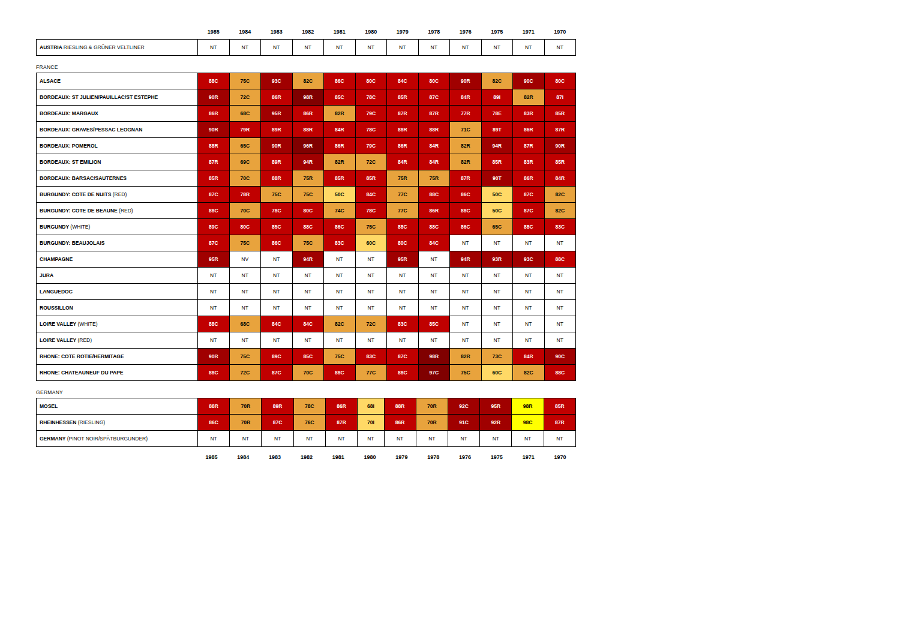| | 1985 | 1984 | 1983 | 1982 | 1981 | 1980 | 1979 | 1978 | 1976 | 1975 | 1971 | 1970 |
| --- | --- | --- | --- | --- | --- | --- | --- | --- | --- | --- | --- | --- |
| AUSTRIA RIESLING & GRÜNER VELTLINER | NT | NT | NT | NT | NT | NT | NT | NT | NT | NT | NT | NT |
FRANCE
| ALSACE | 88C | 75C | 93C | 82C | 86C | 80C | 84C | 80C | 90R | 82C | 90C | 80C |
| BORDEAUX: ST JULIEN/PAUILLAC/ST ESTEPHE | 90R | 72C | 86R | 98R | 85C | 78C | 85R | 87C | 84R | 89I | 82R | 87I |
| BORDEAUX: MARGAUX | 86R | 68C | 95R | 86R | 82R | 79C | 87R | 87R | 77R | 78E | 83R | 85R |
| BORDEAUX: GRAVES/PESSAC LEOGNAN | 90R | 79R | 89R | 88R | 84R | 78C | 88R | 88R | 71C | 89T | 86R | 87R |
| BORDEAUX: POMEROL | 88R | 65C | 90R | 96R | 86R | 79C | 86R | 84R | 82R | 94R | 87R | 90R |
| BORDEAUX: ST EMILION | 87R | 69C | 89R | 94R | 82R | 72C | 84R | 84R | 82R | 85R | 83R | 85R |
| BORDEAUX: BARSAC/SAUTERNES | 85R | 70C | 88R | 75R | 85R | 85R | 75R | 75R | 87R | 90T | 86R | 84R |
| BURGUNDY: COTE DE NUITS (RED) | 87C | 78R | 75C | 75C | 50C | 84C | 77C | 88C | 86C | 50C | 87C | 82C |
| BURGUNDY: COTE DE BEAUNE (RED) | 88C | 70C | 78C | 80C | 74C | 78C | 77C | 86R | 88C | 50C | 87C | 82C |
| BURGUNDY (WHITE) | 89C | 80C | 85C | 88C | 86C | 75C | 88C | 88C | 86C | 65C | 88C | 83C |
| BURGUNDY: BEAUJOLAIS | 87C | 75C | 86C | 75C | 83C | 60C | 80C | 84C | NT | NT | NT | NT |
| CHAMPAGNE | 95R | NV | NT | 94R | NT | NT | 95R | NT | 94R | 93R | 93C | 88C |
| JURA | NT | NT | NT | NT | NT | NT | NT | NT | NT | NT | NT | NT |
| LANGUEDOC | NT | NT | NT | NT | NT | NT | NT | NT | NT | NT | NT | NT |
| ROUSSILLON | NT | NT | NT | NT | NT | NT | NT | NT | NT | NT | NT | NT |
| LOIRE VALLEY (WHITE) | 88C | 68C | 84C | 84C | 82C | 72C | 83C | 85C | NT | NT | NT | NT |
| LOIRE VALLEY (RED) | NT | NT | NT | NT | NT | NT | NT | NT | NT | NT | NT | NT |
| RHONE: COTE ROTIE/HERMITAGE | 90R | 75C | 89C | 85C | 75C | 83C | 87C | 98R | 82R | 73C | 84R | 90C |
| RHONE: CHATEAUNEUF DU PAPE | 88C | 72C | 87C | 70C | 88C | 77C | 88C | 97C | 75C | 60C | 82C | 88C |
GERMANY
| MOSEL | 88R | 70R | 89R | 78C | 86R | 68I | 88R | 70R | 92C | 95R | 98R | 85R |
| RHEINHESSEN (RIESLING) | 86C | 70R | 87C | 76C | 87R | 70I | 86R | 70R | 91C | 92R | 98C | 87R |
| GERMANY (PINOT NOIR/SPÄTBURGUNDER) | NT | NT | NT | NT | NT | NT | NT | NT | NT | NT | NT | NT |
| | 1985 | 1984 | 1983 | 1982 | 1981 | 1980 | 1979 | 1978 | 1976 | 1975 | 1971 | 1970 |
| --- | --- | --- | --- | --- | --- | --- | --- | --- | --- | --- | --- | --- |